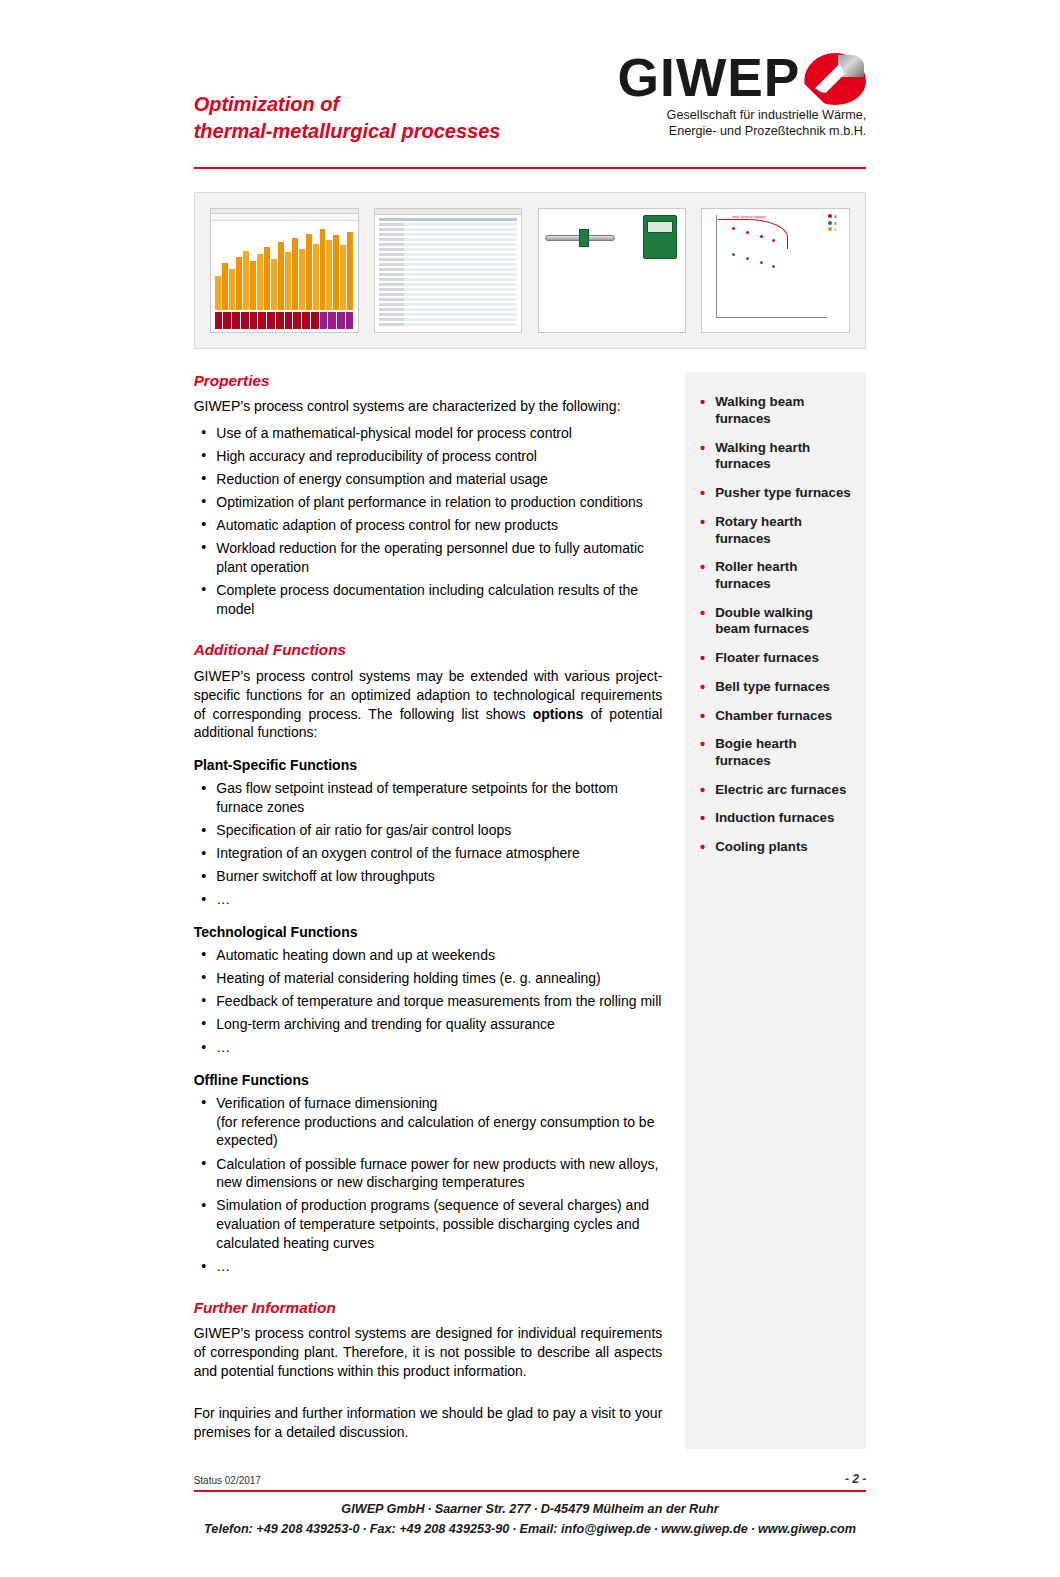Optimization of
thermal-metallurgical processes
GIWEP
Gesellschaft für industrielle Wärme,
Energie- und Prozeßtechnik m.b.H.
max. furnace capacity
A
B
C
Properties
GIWEP’s process control systems are characterized by the following:
Use of a mathematical-physical model for process control
High accuracy and reproducibility of process control
Reduction of energy consumption and material usage
Optimization of plant performance in relation to production conditions
Automatic adaption of process control for new products
Workload reduction for the operating personnel due to fully automatic plant operation
Complete process documentation including calculation results of the model
Additional Functions
GIWEP’s process control systems may be extended with various project-specific functions for an optimized adaption to technological requirements of corresponding process. The following list shows options of potential additional functions:
Plant-Specific Functions
Gas flow setpoint instead of temperature setpoints for the bottom furnace zones
Specification of air ratio for gas/air control loops
Integration of an oxygen control of the furnace atmosphere
Burner switchoff at low throughputs
…
Technological Functions
Automatic heating down and up at weekends
Heating of material considering holding times (e. g. annealing)
Feedback of temperature and torque measurements from the rolling mill
Long-term archiving and trending for quality assurance
…
Offline Functions
Verification of furnace dimensioning
(for reference productions and calculation of energy consumption to be expected)
Calculation of possible furnace power for new products with new alloys, new dimensions or new discharging temperatures
Simulation of production programs (sequence of several charges) and evaluation of temperature setpoints, possible discharging cycles and calculated heating curves
…
Further Information
GIWEP’s process control systems are designed for individual requirements of corresponding plant. Therefore, it is not possible to describe all aspects and potential functions within this product information.
For inquiries and further information we should be glad to pay a visit to your premises for a detailed discussion.
Walking beam furnaces
Walking hearth furnaces
Pusher type furnaces
Rotary hearth furnaces
Roller hearth furnaces
Double walking beam furnaces
Floater furnaces
Bell type furnaces
Chamber furnaces
Bogie hearth furnaces
Electric arc furnaces
Induction furnaces
Cooling plants
Status 02/2017 - 2 -
GIWEP GmbH·Saarner Str. 277·D-45479 Mülheim an der Ruhr
Telefon: +49 208 439253-0·Fax: +49 208 439253-90·Email: info@giwep.de·www.giwep.de·www.giwep.com